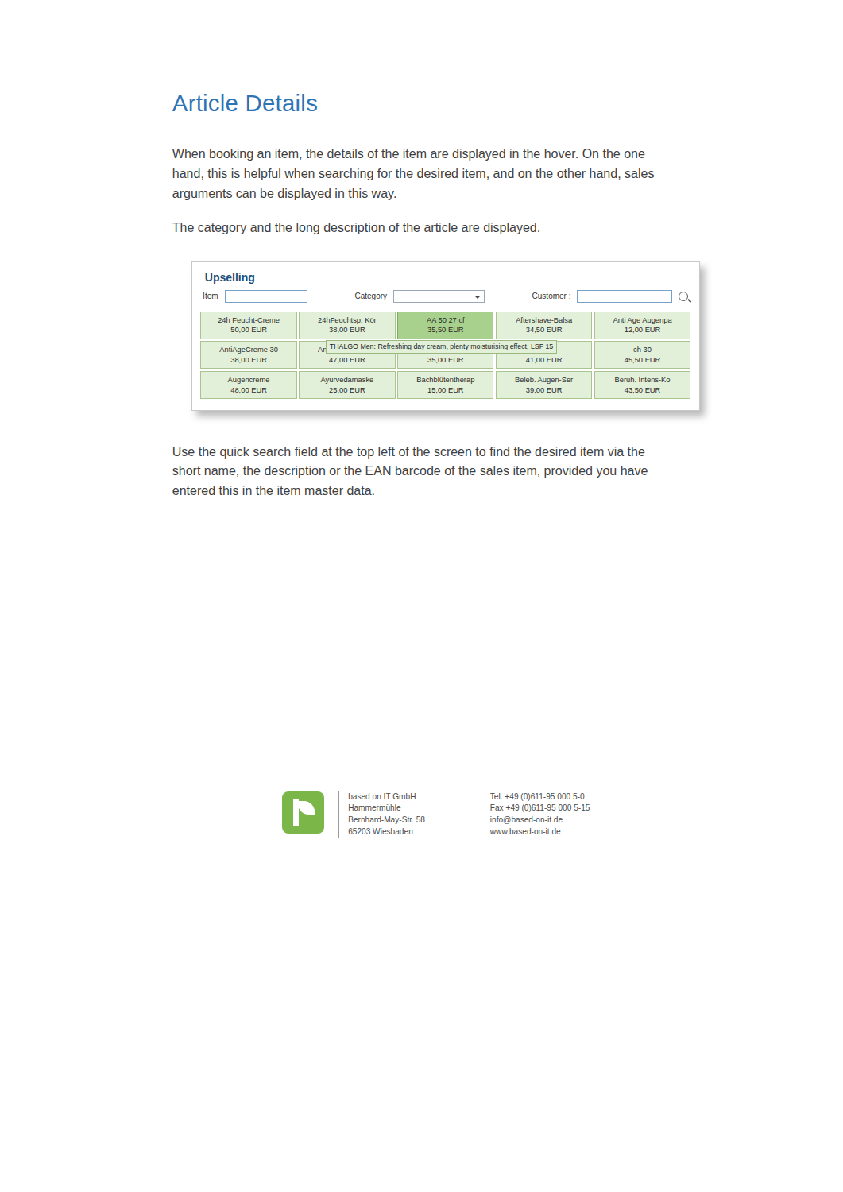Article Details
When booking an item, the details of the item are displayed in the hover. On the one hand, this is helpful when searching for the desired item, and on the other hand, sales arguments can be displayed in this way.
The category and the long description of the article are displayed.
Upselling
Item Category Customer :
24h Feucht-Creme
50,00 EUR
24hFeuchtsp. Kör
38,00 EUR
AA 50 27 cf
35,50 EUR
Aftershave-Balsa
34,50 EUR
Anti Age Augenpa
12,00 EUR
AntiAgeCreme 30
38,00 EUR
AntiAgeCreme 50
47,00 EUR
A
35,00 EUR
41,00 EUR
ch 30
45,50 EUR
Augencreme
48,00 EUR
Ayurvedamaske
25,00 EUR
Bachblütentherap
15,00 EUR
Beleb. Augen-Ser
39,00 EUR
Beruh. Intens-Ko
43,50 EUR
THALGO Men: Refreshing day cream, plenty moisturising effect, LSF 15
Use the quick search field at the top left of the screen to find the desired item via the short name, the description or the EAN barcode of the sales item, provided you have entered this in the item master data.
based on IT GmbH
Hammermühle
Bernhard-May-Str. 58
65203 Wiesbaden
Tel. +49 (0)611-95 000 5-0
Fax +49 (0)611-95 000 5-15
info@based-on-it.de
www.based-on-it.de